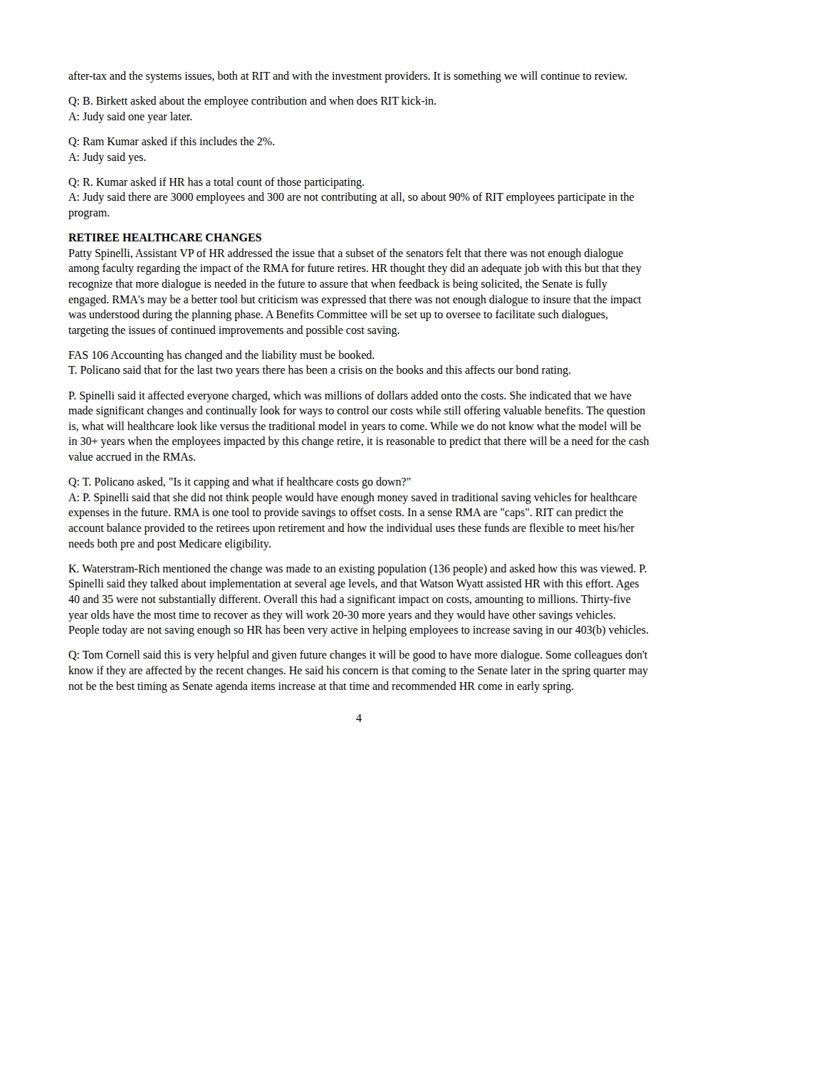after-tax and the systems issues, both at RIT and with the investment providers. It is something we will continue to review.
Q: B. Birkett asked about the employee contribution and when does RIT kick-in.
A: Judy said one year later.
Q: Ram Kumar asked if this includes the 2%.
A: Judy said yes.
Q: R. Kumar asked if HR has a total count of those participating.
A: Judy said there are 3000 employees and 300 are not contributing at all, so about 90% of RIT employees participate in the program.
Retiree Healthcare Changes
Patty Spinelli, Assistant VP of HR addressed the issue that a subset of the senators felt that there was not enough dialogue among faculty regarding the impact of the RMA for future retires. HR thought they did an adequate job with this but that they recognize that more dialogue is needed in the future to assure that when feedback is being solicited, the Senate is fully engaged. RMA's may be a better tool but criticism was expressed that there was not enough dialogue to insure that the impact was understood during the planning phase. A Benefits Committee will be set up to oversee to facilitate such dialogues, targeting the issues of continued improvements and possible cost saving.
FAS 106 Accounting has changed and the liability must be booked.
T. Policano said that for the last two years there has been a crisis on the books and this affects our bond rating.
P. Spinelli said it affected everyone charged, which was millions of dollars added onto the costs. She indicated that we have made significant changes and continually look for ways to control our costs while still offering valuable benefits. The question is, what will healthcare look like versus the traditional model in years to come. While we do not know what the model will be in 30+ years when the employees impacted by this change retire, it is reasonable to predict that there will be a need for the cash value accrued in the RMAs.
Q: T. Policano asked, "Is it capping and what if healthcare costs go down?"
A: P. Spinelli said that she did not think people would have enough money saved in traditional saving vehicles for healthcare expenses in the future. RMA is one tool to provide savings to offset costs. In a sense RMA are "caps". RIT can predict the account balance provided to the retirees upon retirement and how the individual uses these funds are flexible to meet his/her needs both pre and post Medicare eligibility.
K. Waterstram-Rich mentioned the change was made to an existing population (136 people) and asked how this was viewed. P. Spinelli said they talked about implementation at several age levels, and that Watson Wyatt assisted HR with this effort. Ages 40 and 35 were not substantially different. Overall this had a significant impact on costs, amounting to millions. Thirty-five year olds have the most time to recover as they will work 20-30 more years and they would have other savings vehicles. People today are not saving enough so HR has been very active in helping employees to increase saving in our 403(b) vehicles.
Q: Tom Cornell said this is very helpful and given future changes it will be good to have more dialogue. Some colleagues don't know if they are affected by the recent changes. He said his concern is that coming to the Senate later in the spring quarter may not be the best timing as Senate agenda items increase at that time and recommended HR come in early spring.
4